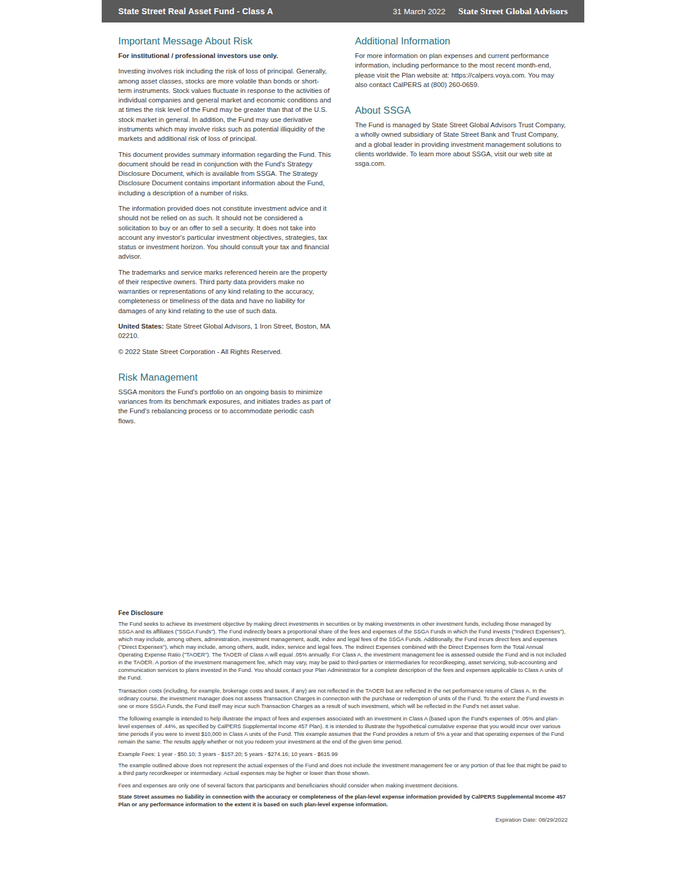State Street Real Asset Fund - Class A
31 March 2022 State Street Global Advisors
Important Message About Risk
For institutional / professional investors use only.
Investing involves risk including the risk of loss of principal. Generally, among asset classes, stocks are more volatile than bonds or short-term instruments. Stock values fluctuate in response to the activities of individual companies and general market and economic conditions and at times the risk level of the Fund may be greater than that of the U.S. stock market in general. In addition, the Fund may use derivative instruments which may involve risks such as potential illiquidity of the markets and additional risk of loss of principal.
This document provides summary information regarding the Fund. This document should be read in conjunction with the Fund's Strategy Disclosure Document, which is available from SSGA. The Strategy Disclosure Document contains important information about the Fund, including a description of a number of risks.
The information provided does not constitute investment advice and it should not be relied on as such. It should not be considered a solicitation to buy or an offer to sell a security. It does not take into account any investor's particular investment objectives, strategies, tax status or investment horizon. You should consult your tax and financial advisor.
The trademarks and service marks referenced herein are the property of their respective owners. Third party data providers make no warranties or representations of any kind relating to the accuracy, completeness or timeliness of the data and have no liability for damages of any kind relating to the use of such data.
United States: State Street Global Advisors, 1 Iron Street, Boston, MA 02210.
© 2022 State Street Corporation - All Rights Reserved.
Risk Management
SSGA monitors the Fund's portfolio on an ongoing basis to minimize variances from its benchmark exposures, and initiates trades as part of the Fund's rebalancing process or to accommodate periodic cash flows.
Additional Information
For more information on plan expenses and current performance information, including performance to the most recent month-end, please visit the Plan website at: https://calpers.voya.com. You may also contact CalPERS at (800) 260-0659.
About SSGA
The Fund is managed by State Street Global Advisors Trust Company, a wholly owned subsidiary of State Street Bank and Trust Company, and a global leader in providing investment management solutions to clients worldwide. To learn more about SSGA, visit our web site at ssga.com.
Fee Disclosure
The Fund seeks to achieve its investment objective by making direct investments in securities or by making investments in other investment funds, including those managed by SSGA and its affiliates ("SSGA Funds"). The Fund indirectly bears a proportional share of the fees and expenses of the SSGA Funds in which the Fund invests ("Indirect Expenses"), which may include, among others, administration, investment management, audit, index and legal fees of the SSGA Funds. Additionally, the Fund incurs direct fees and expenses ("Direct Expenses"), which may include, among others, audit, index, service and legal fees. The Indirect Expenses combined with the Direct Expenses form the Total Annual Operating Expense Ratio ("TAOER"). The TAOER of Class A will equal .05% annually. For Class A, the investment management fee is assessed outside the Fund and is not included in the TAOER. A portion of the investment management fee, which may vary, may be paid to third-parties or intermediaries for recordkeeping, asset servicing, sub-accounting and communication services to plans invested in the Fund. You should contact your Plan Administrator for a complete description of the fees and expenses applicable to Class A units of the Fund.
Transaction costs (including, for example, brokerage costs and taxes, if any) are not reflected in the TAOER but are reflected in the net performance returns of Class A. In the ordinary course, the investment manager does not assess Transaction Charges in connection with the purchase or redemption of units of the Fund. To the extent the Fund invests in one or more SSGA Funds, the Fund itself may incur such Transaction Charges as a result of such investment, which will be reflected in the Fund's net asset value.
The following example is intended to help illustrate the impact of fees and expenses associated with an investment in Class A (based upon the Fund's expenses of .05% and plan-level expenses of .44%, as specified by CalPERS Supplemental Income 457 Plan). It is intended to illustrate the hypothetical cumulative expense that you would incur over various time periods if you were to invest $10,000 in Class A units of the Fund. This example assumes that the Fund provides a return of 5% a year and that operating expenses of the Fund remain the same. The results apply whether or not you redeem your investment at the end of the given time period.
Example Fees: 1 year - $50.10; 3 years - $157.20; 5 years - $274.16; 10 years - $615.99
The example outlined above does not represent the actual expenses of the Fund and does not include the investment management fee or any portion of that fee that might be paid to a third party recordkeeper or intermediary. Actual expenses may be higher or lower than those shown.
Fees and expenses are only one of several factors that participants and beneficiaries should consider when making investment decisions.
State Street assumes no liability in connection with the accuracy or completeness of the plan-level expense information provided by CalPERS Supplemental Income 457 Plan or any performance information to the extent it is based on such plan-level expense information.
Expiration Date: 08/29/2022